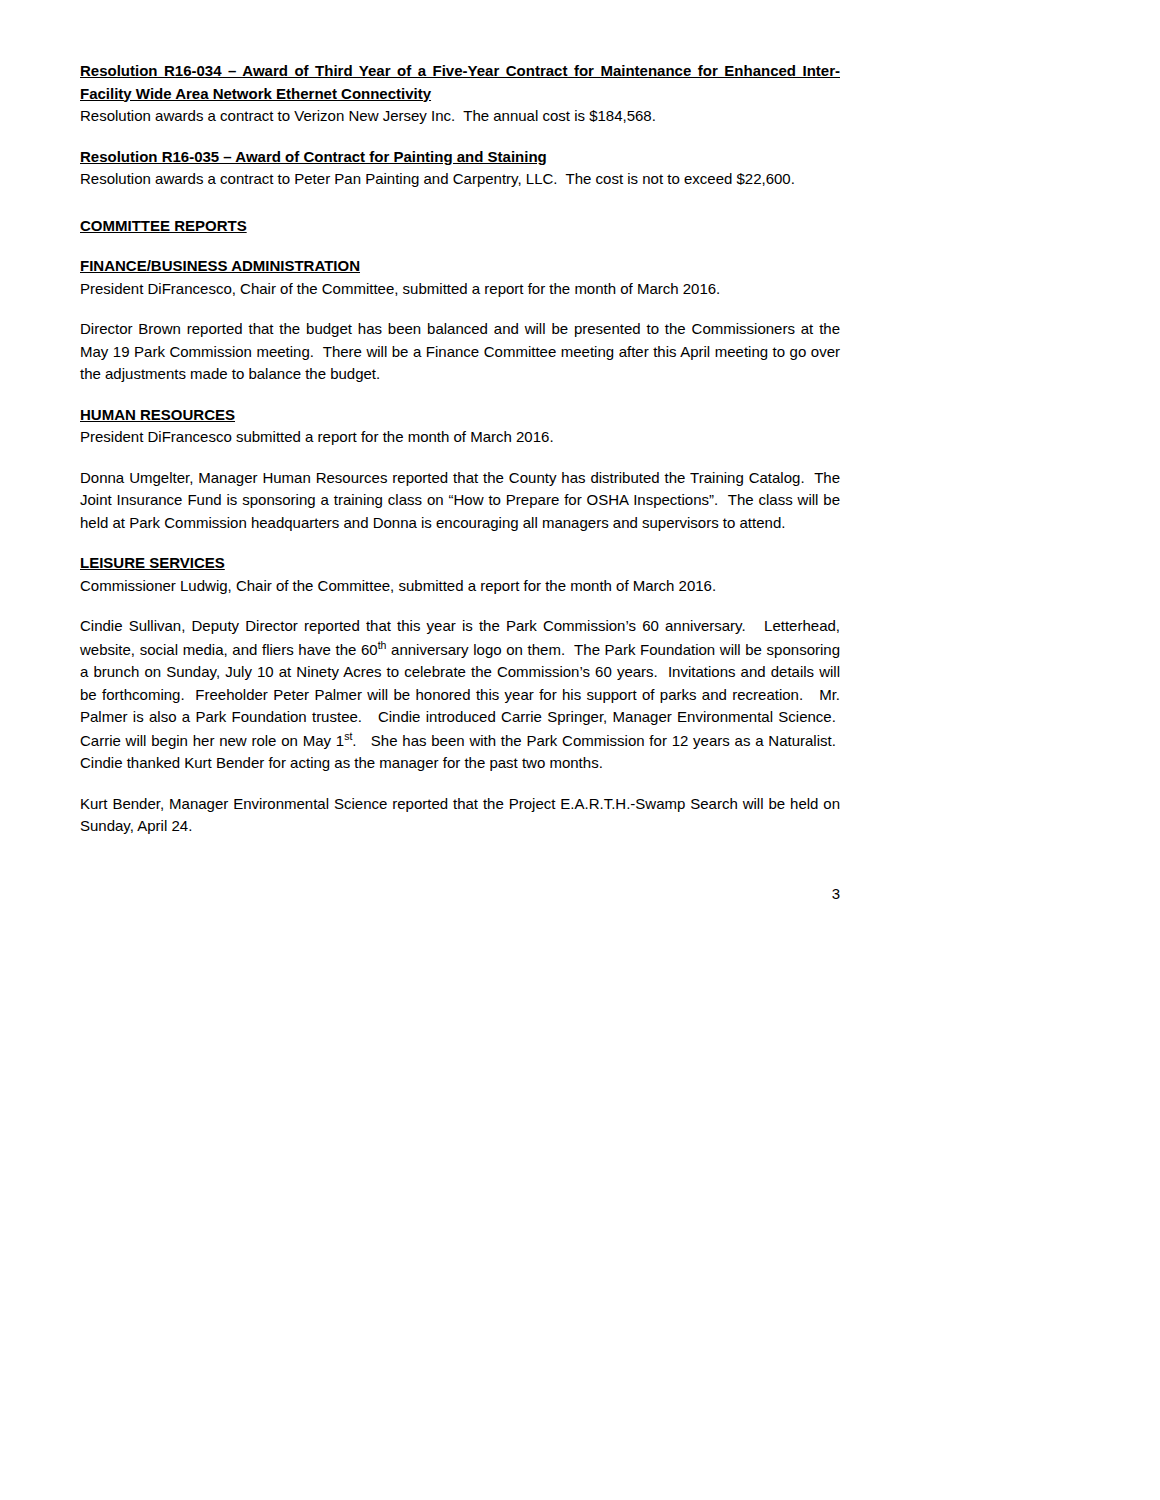Resolution R16-034 – Award of Third Year of a Five-Year Contract for Maintenance for Enhanced Inter-Facility Wide Area Network Ethernet Connectivity
Resolution awards a contract to Verizon New Jersey Inc. The annual cost is $184,568.
Resolution R16-035 – Award of Contract for Painting and Staining
Resolution awards a contract to Peter Pan Painting and Carpentry, LLC. The cost is not to exceed $22,600.
COMMITTEE REPORTS
FINANCE/BUSINESS ADMINISTRATION
President DiFrancesco, Chair of the Committee, submitted a report for the month of March 2016.
Director Brown reported that the budget has been balanced and will be presented to the Commissioners at the May 19 Park Commission meeting. There will be a Finance Committee meeting after this April meeting to go over the adjustments made to balance the budget.
HUMAN RESOURCES
President DiFrancesco submitted a report for the month of March 2016.
Donna Umgelter, Manager Human Resources reported that the County has distributed the Training Catalog. The Joint Insurance Fund is sponsoring a training class on “How to Prepare for OSHA Inspections”. The class will be held at Park Commission headquarters and Donna is encouraging all managers and supervisors to attend.
LEISURE SERVICES
Commissioner Ludwig, Chair of the Committee, submitted a report for the month of March 2016.
Cindie Sullivan, Deputy Director reported that this year is the Park Commission’s 60 anniversary. Letterhead, website, social media, and fliers have the 60th anniversary logo on them. The Park Foundation will be sponsoring a brunch on Sunday, July 10 at Ninety Acres to celebrate the Commission’s 60 years. Invitations and details will be forthcoming. Freeholder Peter Palmer will be honored this year for his support of parks and recreation. Mr. Palmer is also a Park Foundation trustee. Cindie introduced Carrie Springer, Manager Environmental Science. Carrie will begin her new role on May 1st. She has been with the Park Commission for 12 years as a Naturalist. Cindie thanked Kurt Bender for acting as the manager for the past two months.
Kurt Bender, Manager Environmental Science reported that the Project E.A.R.T.H.-Swamp Search will be held on Sunday, April 24.
3